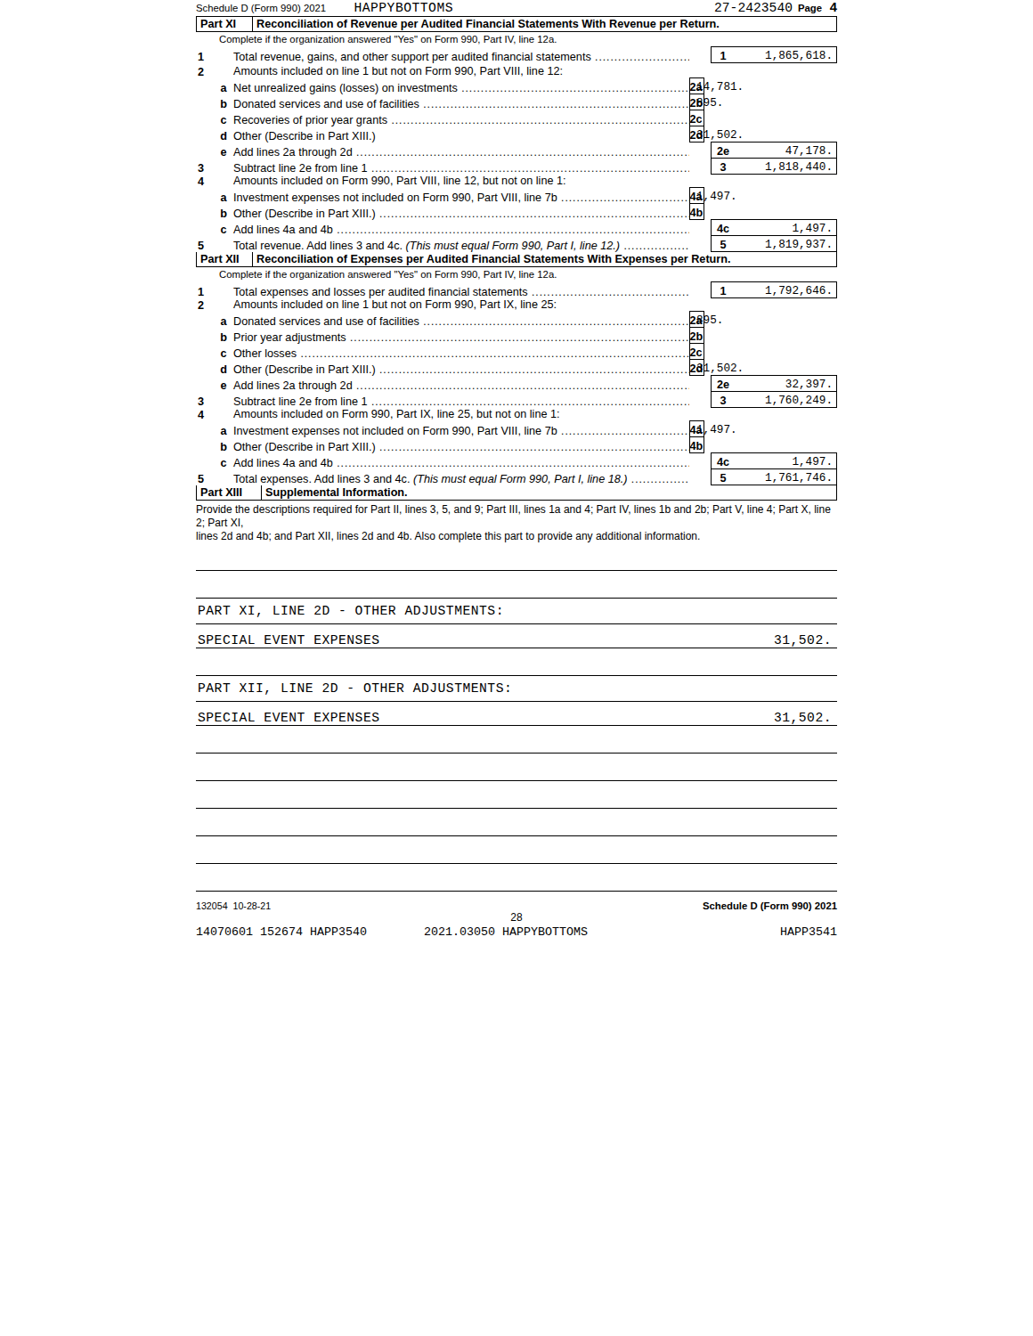Schedule D (Form 990) 2021 HAPPYBOTTOMS
27-2423540Page 4
Part XI
Reconciliation of Revenue per Audited Financial Statements With Revenue per Return.
Complete if the organization answered "Yes" on Form 990, Part IV, line 12a.
| 1 | | Total revenue, gains, and other support per audited financial statements | | | | 1 | 1,865,618. |
| 2 | | Amounts included on line 1 but not on Form 990, Part VIII, line 12: |
| | a | Net unrealized gains (losses) on investments | 2a | 14,781. | | | |
| | b | Donated services and use of facilities | 2b | 895. | | | |
| | c | Recoveries of prior year grants | 2c | | | | |
| | d | Other (Describe in Part XIII.) | 2d | 31,502. | | | |
| | e | Add lines 2a through 2d | | | | 2e | 47,178. |
| 3 | | Subtract line 2e from line 1 | | | | 3 | 1,818,440. |
| 4 | | Amounts included on Form 990, Part VIII, line 12, but not on line 1: |
| | a | Investment expenses not included on Form 990, Part VIII, line 7b | 4a | 1,497. | | | |
| | b | Other (Describe in Part XIII.) | 4b | | | | |
| | c | Add lines 4a and 4b | | | | 4c | 1,497. |
| 5 | | Total revenue. Add lines 3 and 4c. (This must equal Form 990, Part I, line 12.) | | | | 5 | 1,819,937. |
Part XII
Reconciliation of Expenses per Audited Financial Statements With Expenses per Return.
Complete if the organization answered "Yes" on Form 990, Part IV, line 12a.
| 1 | | Total expenses and losses per audited financial statements | | | | 1 | 1,792,646. |
| 2 | | Amounts included on line 1 but not on Form 990, Part IX, line 25: |
| | a | Donated services and use of facilities | 2a | 895. | | | |
| | b | Prior year adjustments | 2b | | | | |
| | c | Other losses | 2c | | | | |
| | d | Other (Describe in Part XIII.) | 2d | 31,502. | | | |
| | e | Add lines 2a through 2d | | | | 2e | 32,397. |
| 3 | | Subtract line 2e from line 1 | | | | 3 | 1,760,249. |
| 4 | | Amounts included on Form 990, Part IX, line 25, but not on line 1: |
| | a | Investment expenses not included on Form 990, Part VIII, line 7b | 4a | 1,497. | | | |
| | b | Other (Describe in Part XIII.) | 4b | | | | |
| | c | Add lines 4a and 4b | | | | 4c | 1,497. |
| 5 | | Total expenses. Add lines 3 and 4c. (This must equal Form 990, Part I, line 18.) | | | | 5 | 1,761,746. |
Part XIII
Supplemental Information.
Provide the descriptions required for Part II, lines 3, 5, and 9; Part III, lines 1a and 4; Part IV, lines 1b and 2b; Part V, line 4; Part X, line 2; Part XI,
lines 2d and 4b; and Part XII, lines 2d and 4b. Also complete this part to provide any additional information.
PART XI, LINE 2D - OTHER ADJUSTMENTS:
SPECIAL EVENT EXPENSES
31,502.
PART XII, LINE 2D - OTHER ADJUSTMENTS:
SPECIAL EVENT EXPENSES
31,502.
132054 10-28-21
Schedule D (Form 990) 2021
28
14070601 152674 HAPP3540 2021.03050 HAPPYBOTTOMS HAPP3541